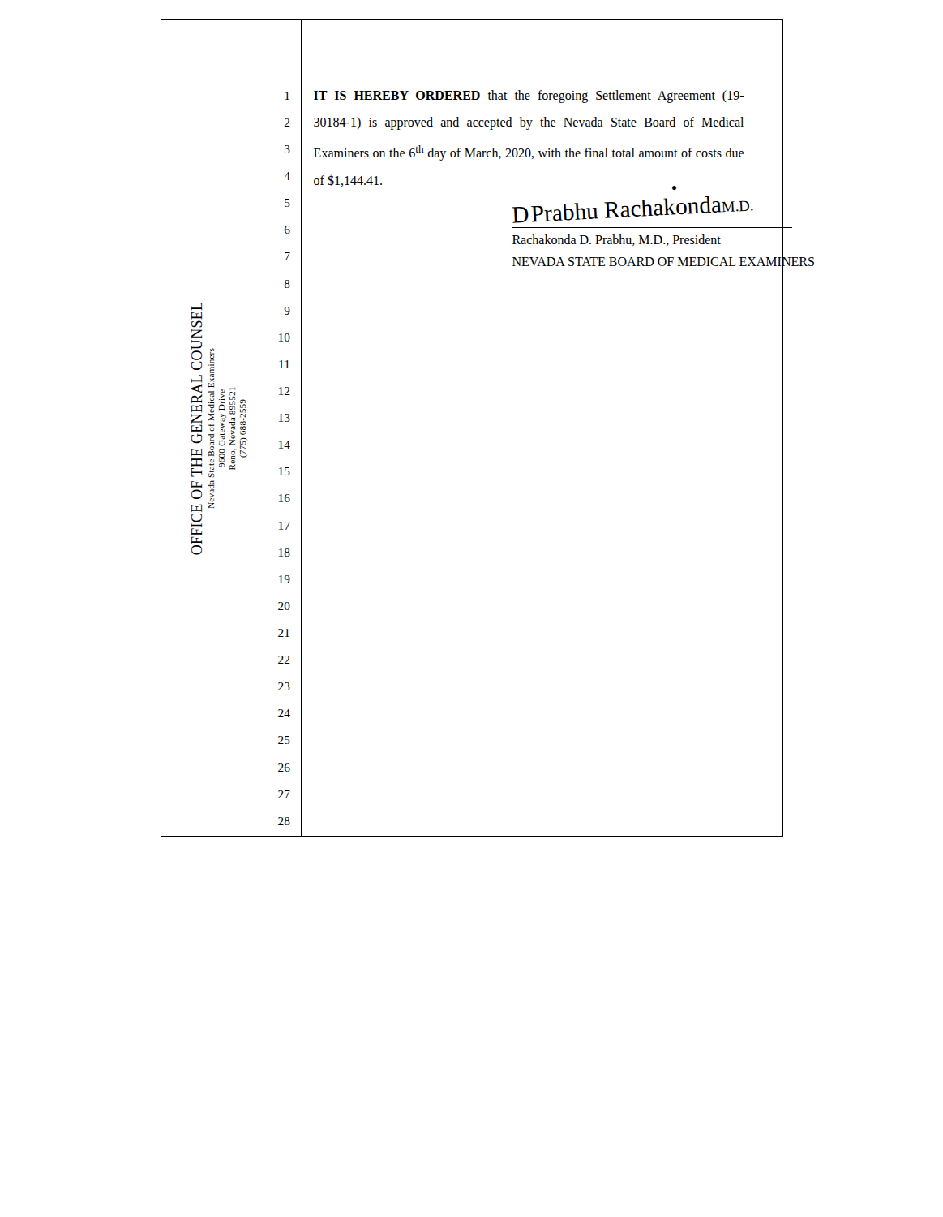OFFICE OF THE GENERAL COUNSEL
Nevada State Board of Medical Examiners
9600 Gateway Drive
Reno, Nevada 895521
(775) 688-2559
1
2
3
4
5
6
7
8
9
10
11
12
13
14
15
16
17
18
19
20
21
22
23
24
25
26
27
28
IT IS HEREBY ORDERED that the foregoing Settlement Agreement (19-30184-1) is approved and accepted by the Nevada State Board of Medical Examiners on the 6th day of March, 2020, with the final total amount of costs due of $1,144.41.
•
D Prabhu RachakondaM.D.
Rachakonda D. Prabhu, M.D., President
NEVADA STATE BOARD OF MEDICAL EXAMINERS